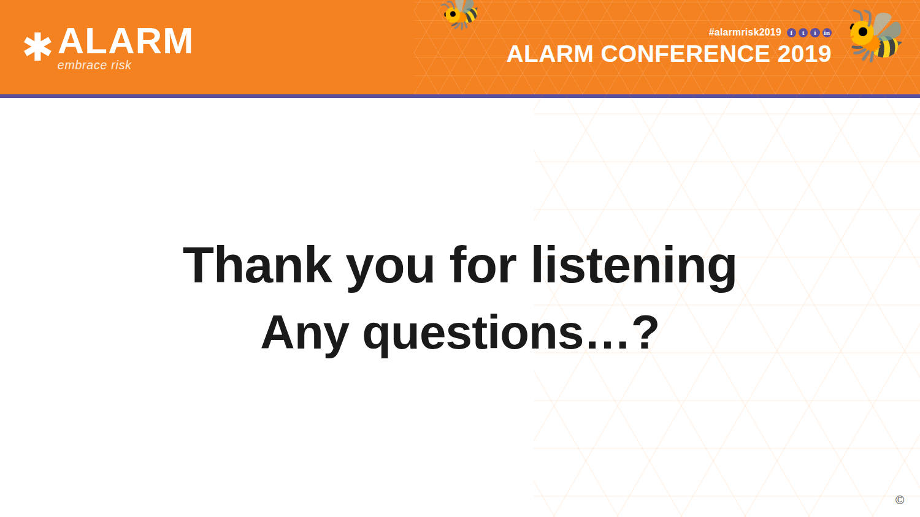✱ ALARM embrace risk
🐝
#alarmrisk2019 ftiin
ALARM CONFERENCE 2019
🐝
Thank you for listening
Any questions…?
©